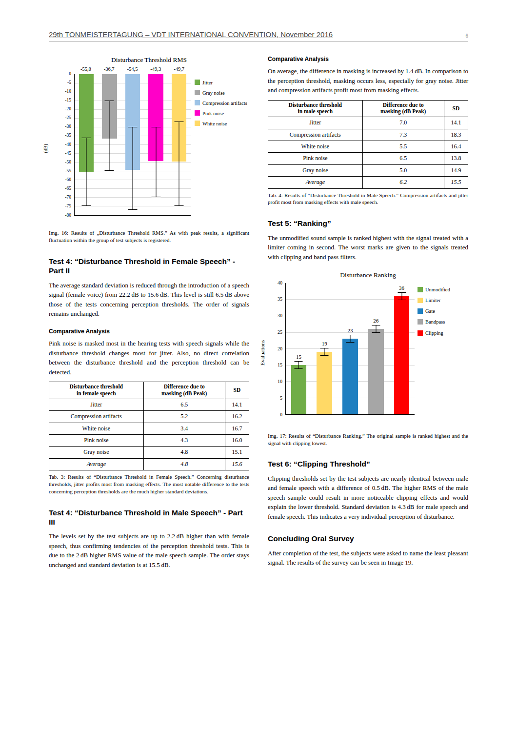29th TONMEISTERTAGUNG – VDT INTERNATIONAL CONVENTION, November 2016 6
Disturbance Threshold RMS
-55,8-36,7-54,5-49,3-49,7
(dB)
0
-5
-10
-15
-20
-25
-30
-35
-40
-45
-50
-55
-60
-65
-70
-75
-80
Jitter
Gray noise
Compression artifacts
Pink noise
White noise
Img. 16: Results of „Disturbance Threshold RMS.” As with peak results, a significant fluctuation within the group of test subjects is registered.
Test 4: “Disturbance Threshold in Female Speech” - Part II
The average standard deviation is reduced through the introduction of a speech signal (female voice) from 22.2 dB to 15.6 dB. This level is still 6.5 dB above those of the tests concerning perception thresholds. The order of signals remains unchanged.
Comparative Analysis
Pink noise is masked most in the hearing tests with speech signals while the disturbance threshold changes most for jitter. Also, no direct correlation between the disturbance threshold and the perception threshold can be detected.
| Disturbance threshold in female speech | Difference due to masking (dB Peak) | SD |
| --- | --- | --- |
| Jitter | 6.5 | 14.1 |
| Compression artifacts | 5.2 | 16.2 |
| White noise | 3.4 | 16.7 |
| Pink noise | 4.3 | 16.0 |
| Gray noise | 4.8 | 15.1 |
| Average | 4.8 | 15.6 |
Tab. 3: Results of “Disturbance Threshold in Female Speech.” Concerning disturbance thresholds, jitter profits most from masking effects. The most notable difference to the tests concerning perception thresholds are the much higher standard deviations.
Test 4: “Disturbance Threshold in Male Speech” - Part III
The levels set by the test subjects are up to 2.2 dB higher than with female speech, thus confirming tendencies of the perception threshold tests. This is due to the 2 dB higher RMS value of the male speech sample. The order stays unchanged and standard deviation is at 15.5 dB.
Comparative Analysis
On average, the difference in masking is increased by 1.4 dB. In comparison to the perception threshold, masking occurs less, especially for gray noise. Jitter and compression artifacts profit most from masking effects.
| Disturbance threshold in male speech | Difference due to masking (dB Peak) | SD |
| --- | --- | --- |
| Jitter | 7.0 | 14.1 |
| Compression artifacts | 7.3 | 18.3 |
| White noise | 5.5 | 16.4 |
| Pink noise | 6.5 | 13.8 |
| Gray noise | 5.0 | 14.9 |
| Average | 6.2 | 15.5 |
Tab. 4: Results of “Disturbance Threshold in Male Speech.” Compression artifacts and jitter profit most from masking effects with male speech.
Test 5: “Ranking”
The unmodified sound sample is ranked highest with the signal treated with a limiter coming in second. The worst marks are given to the signals treated with clipping and band pass filters.
Disturbance Ranking
Evaluations
40
35
30
25
20
15
10
5
0
15
19
23
26
36
Unmodified
Limiter
Gate
Bandpass
Clipping
Img. 17: Results of “Disturbance Ranking.” The original sample is ranked highest and the signal with clipping lowest.
Test 6: “Clipping Threshold”
Clipping thresholds set by the test subjects are nearly identical between male and female speech with a difference of 0.5 dB. The higher RMS of the male speech sample could result in more noticeable clipping effects and would explain the lower threshold. Standard deviation is 4.3 dB for male speech and female speech. This indicates a very individual perception of disturbance.
Concluding Oral Survey
After completion of the test, the subjects were asked to name the least pleasant signal. The results of the survey can be seen in Image 19.